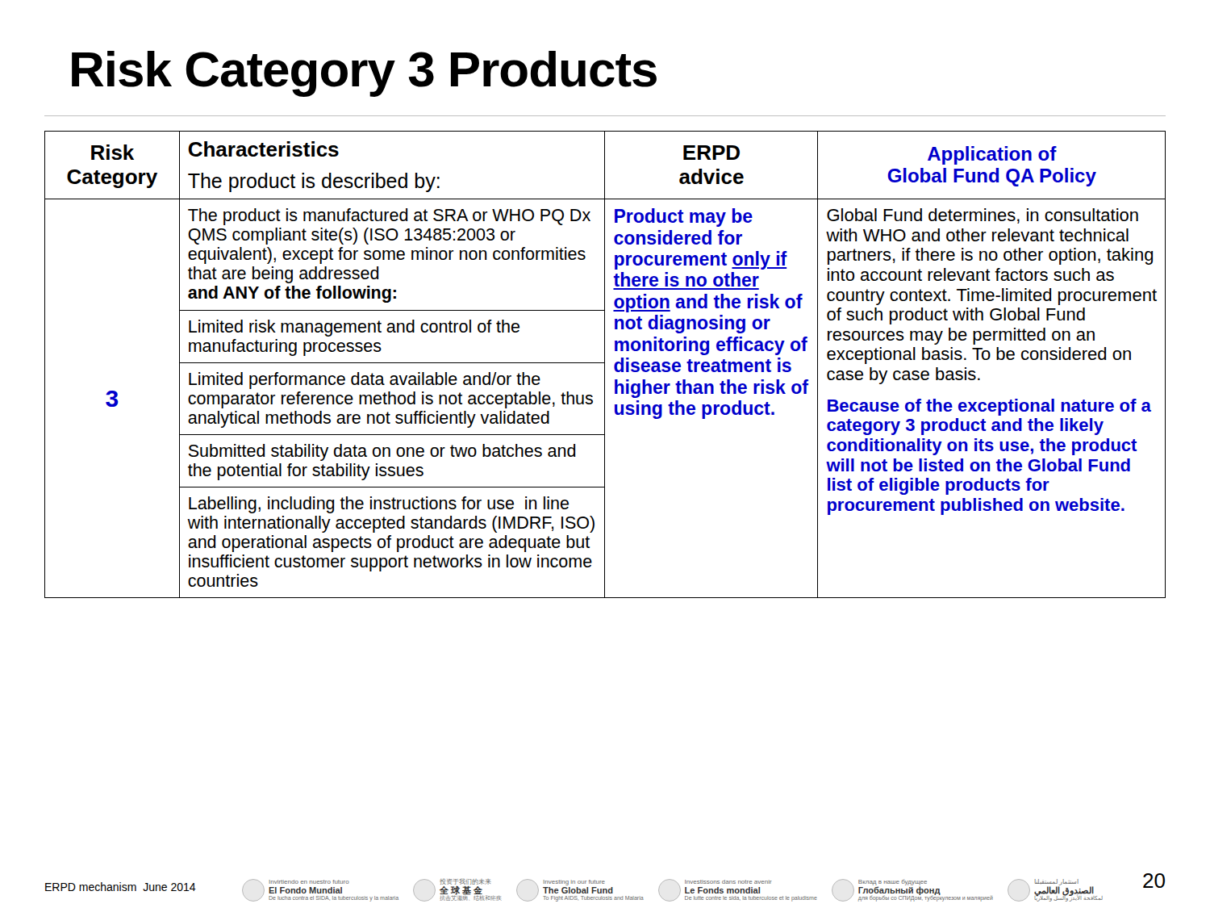Risk Category 3 Products
| Risk Category | Characteristics The product is described by: | ERPD advice | Application of Global Fund QA Policy |
| 3 | The product is manufactured at SRA or WHO PQ Dx QMS compliant site(s) (ISO 13485:2003 or equivalent), except for some minor non conformities that are being addressed and ANY of the following: | Product may be considered for procurement only if there is no other option and the risk of not diagnosing or monitoring efficacy of disease treatment is higher than the risk of using the product. | Global Fund determines, in consultation with WHO and other relevant technical partners, if there is no other option, taking into account relevant factors such as country context. Time-limited procurement of such product with Global Fund resources may be permitted on an exceptional basis. To be considered on case by case basis. Because of the exceptional nature of a category 3 product and the likely conditionality on its use, the product will not be listed on the Global Fund list of eligible products for procurement published on website. |
| Limited risk management and control of the manufacturing processes |
| Limited performance data available and/or the comparator reference method is not acceptable, thus analytical methods are not sufficiently validated |
| Submitted stability data on one or two batches and the potential for stability issues |
| Labelling, including the instructions for use in line with internationally accepted standards (IMDRF, ISO) and operational aspects of product are adequate but insufficient customer support networks in low income countries |
ERPD mechanism June 2014
Invirtiendo en nuestro futuro El Fondo Mundial De lucha contra el SIDA, la tuberculosis y la malaria
投资于我们的未来 全 球 基 金 抗击艾滋病、结核和疟疾
Investing in our future The Global Fund To Fight AIDS, Tuberculosis and Malaria
Investissons dans notre avenir Le Fonds mondial De lutte contre le sida, la tuberculose et le paludisme
Вклад в наше будущее Глобальный фонд для борьбы со СПИДом, туберкулезом и малярией
استثمار لمستقبلنا الصندوق العالمي لمكافحة الأيدز والسل والملاريا
20